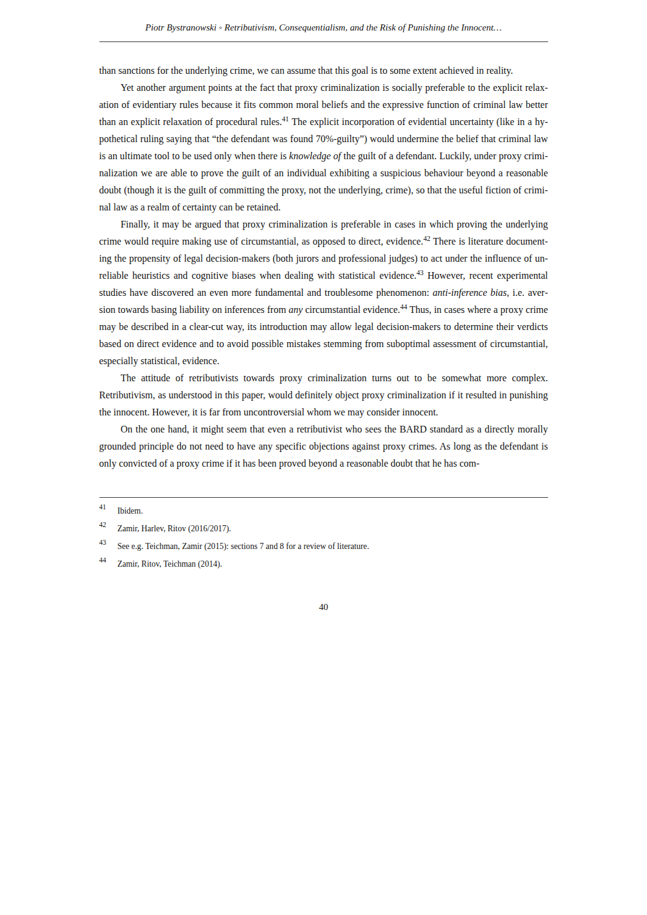Piotr Bystranowski ◦ Retributivism, Consequentialism, and the Risk of Punishing the Innocent…
than sanctions for the underlying crime, we can assume that this goal is to some extent achieved in reality.
Yet another argument points at the fact that proxy criminalization is socially preferable to the explicit relaxation of evidentiary rules because it fits common moral beliefs and the expressive function of criminal law better than an explicit relaxation of procedural rules.41 The explicit incorporation of evidential uncertainty (like in a hypothetical ruling saying that “the defendant was found 70%-guilty”) would undermine the belief that criminal law is an ultimate tool to be used only when there is knowledge of the guilt of a defendant. Luckily, under proxy criminalization we are able to prove the guilt of an individual exhibiting a suspicious behaviour beyond a reasonable doubt (though it is the guilt of committing the proxy, not the underlying, crime), so that the useful fiction of criminal law as a realm of certainty can be retained.
Finally, it may be argued that proxy criminalization is preferable in cases in which proving the underlying crime would require making use of circumstantial, as opposed to direct, evidence.42 There is literature documenting the propensity of legal decision-makers (both jurors and professional judges) to act under the influence of unreliable heuristics and cognitive biases when dealing with statistical evidence.43 However, recent experimental studies have discovered an even more fundamental and troublesome phenomenon: anti-inference bias, i.e. aversion towards basing liability on inferences from any circumstantial evidence.44 Thus, in cases where a proxy crime may be described in a clear-cut way, its introduction may allow legal decision-makers to determine their verdicts based on direct evidence and to avoid possible mistakes stemming from suboptimal assessment of circumstantial, especially statistical, evidence.
The attitude of retributivists towards proxy criminalization turns out to be somewhat more complex. Retributivism, as understood in this paper, would definitely object proxy criminalization if it resulted in punishing the innocent. However, it is far from uncontroversial whom we may consider innocent.
On the one hand, it might seem that even a retributivist who sees the BARD standard as a directly morally grounded principle do not need to have any specific objections against proxy crimes. As long as the defendant is only convicted of a proxy crime if it has been proved beyond a reasonable doubt that he has com-
Ibidem.
Zamir, Harlev, Ritov (2016/2017).
See e.g. Teichman, Zamir (2015): sections 7 and 8 for a review of literature.
Zamir, Ritov, Teichman (2014).
40